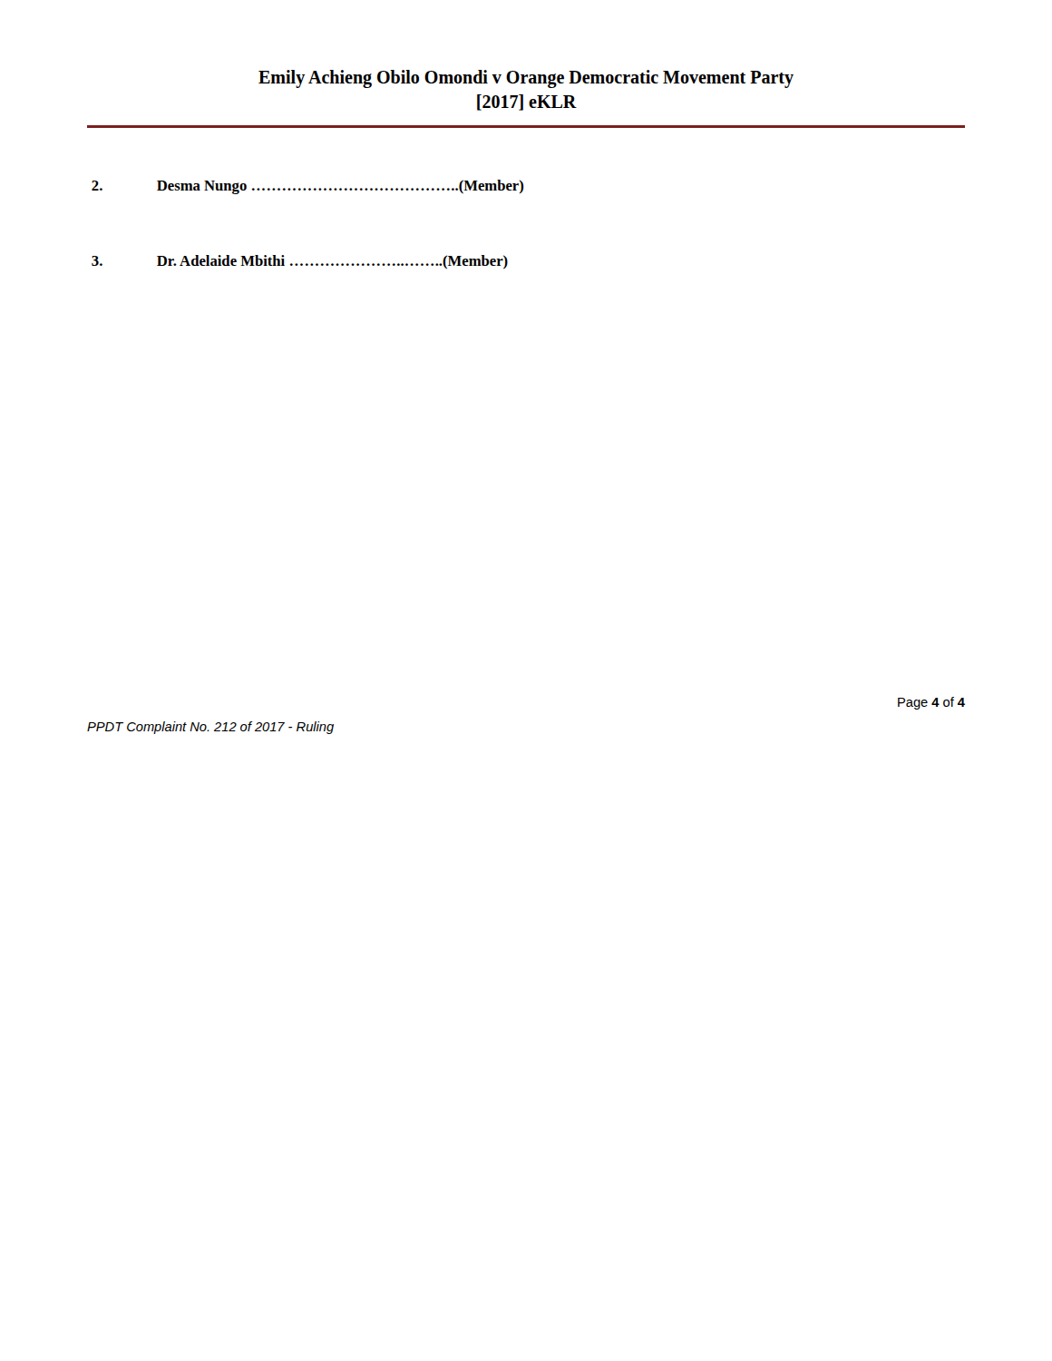Emily Achieng Obilo Omondi v Orange Democratic Movement Party [2017] eKLR
2. Desma Nungo …………………………………..(Member)
3. Dr. Adelaide Mbithi …………………..……..(Member)
Page 4 of 4
PPDT Complaint No. 212 of 2017 - Ruling